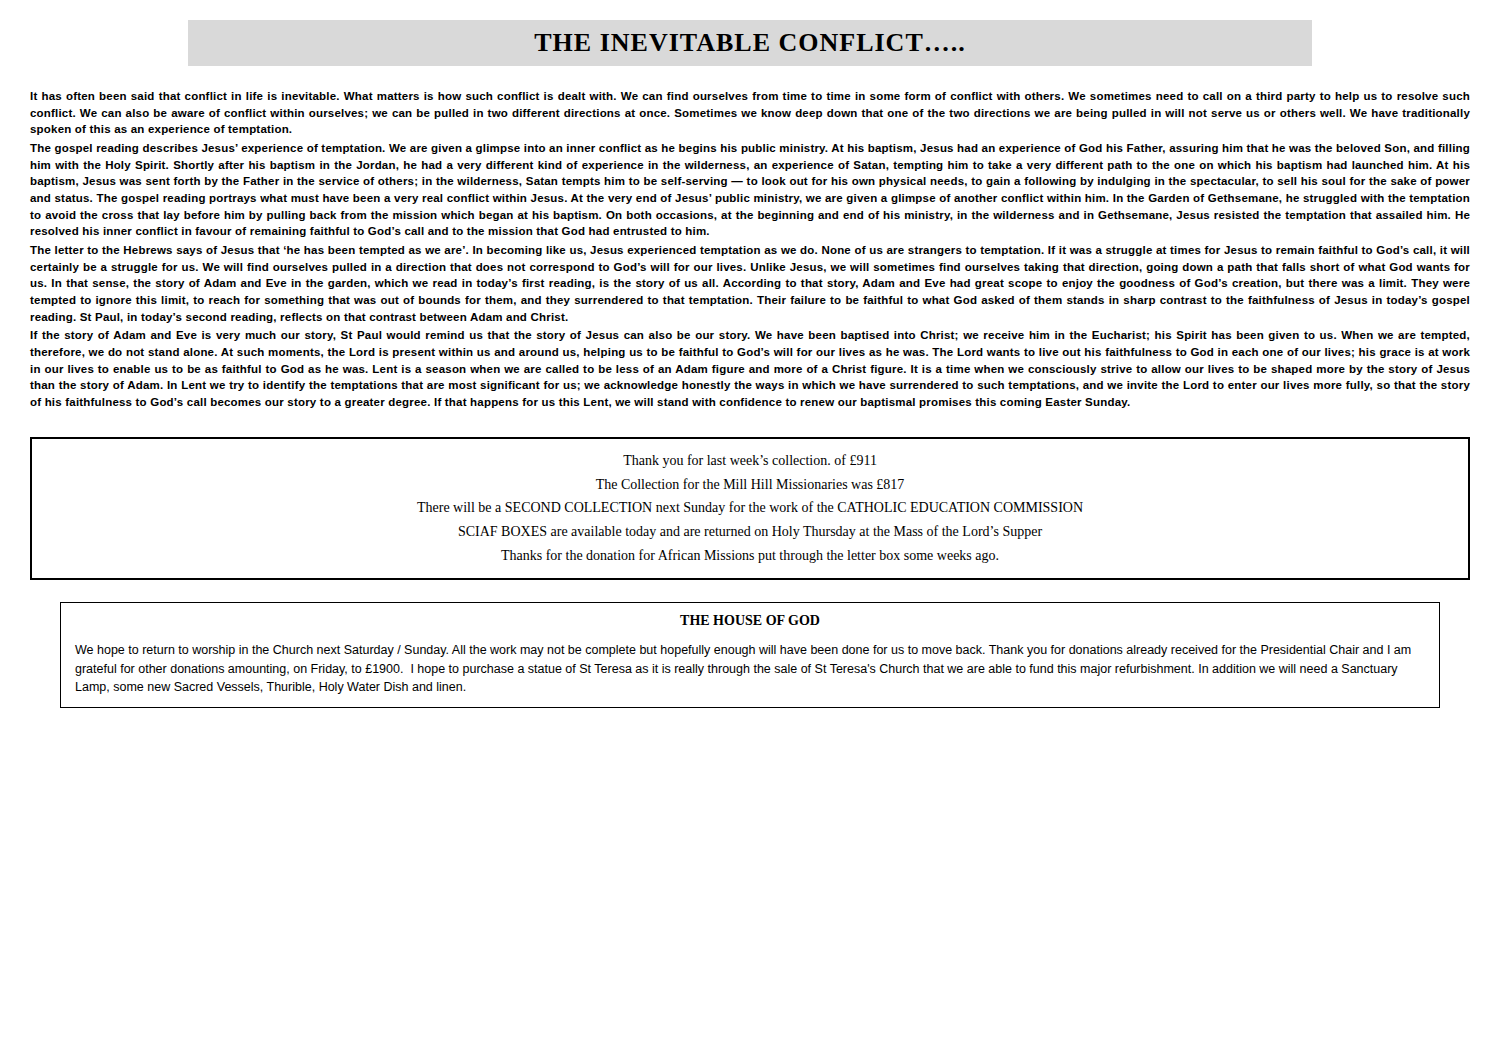THE INEVITABLE CONFLICT…..
It has often been said that conflict in life is inevitable. What matters is how such conflict is dealt with. We can find ourselves from time to time in some form of conflict with others. We sometimes need to call on a third party to help us to resolve such conflict. We can also be aware of conflict within ourselves; we can be pulled in two different directions at once. Sometimes we know deep down that one of the two directions we are being pulled in will not serve us or others well. We have traditionally spoken of this as an experience of temptation.
The gospel reading describes Jesus’ experience of temptation. We are given a glimpse into an inner conflict as he begins his public ministry. At his baptism, Jesus had an experience of God his Father, assuring him that he was the beloved Son, and filling him with the Holy Spirit. Shortly after his baptism in the Jordan, he had a very different kind of experience in the wilderness, an experience of Satan, tempting him to take a very different path to the one on which his baptism had launched him. At his baptism, Jesus was sent forth by the Father in the service of others; in the wilderness, Satan tempts him to be self-serving — to look out for his own physical needs, to gain a following by indulging in the spectacular, to sell his soul for the sake of power and status. The gospel reading portrays what must have been a very real conflict within Jesus. At the very end of Jesus’ public ministry, we are given a glimpse of another conflict within him. In the Garden of Gethsemane, he struggled with the temptation to avoid the cross that lay before him by pulling back from the mission which began at his baptism. On both occasions, at the beginning and end of his ministry, in the wilderness and in Gethsemane, Jesus resisted the temptation that assailed him. He resolved his inner conflict in favour of remaining faithful to God’s call and to the mission that God had entrusted to him.
The letter to the Hebrews says of Jesus that ‘he has been tempted as we are’. In becoming like us, Jesus experienced temptation as we do. None of us are strangers to temptation. If it was a struggle at times for Jesus to remain faithful to God’s call, it will certainly be a struggle for us. We will find ourselves pulled in a direction that does not correspond to God’s will for our lives. Unlike Jesus, we will sometimes find ourselves taking that direction, going down a path that falls short of what God wants for us. In that sense, the story of Adam and Eve in the garden, which we read in today’s first reading, is the story of us all. According to that story, Adam and Eve had great scope to enjoy the goodness of God’s creation, but there was a limit. They were tempted to ignore this limit, to reach for something that was out of bounds for them, and they surrendered to that temptation. Their failure to be faithful to what God asked of them stands in sharp contrast to the faithfulness of Jesus in today’s gospel reading. St Paul, in today’s second reading, reflects on that contrast between Adam and Christ.
If the story of Adam and Eve is very much our story, St Paul would remind us that the story of Jesus can also be our story. We have been baptised into Christ; we receive him in the Eucharist; his Spirit has been given to us. When we are tempted, therefore, we do not stand alone. At such moments, the Lord is present within us and around us, helping us to be faithful to God’s will for our lives as he was. The Lord wants to live out his faithfulness to God in each one of our lives; his grace is at work in our lives to enable us to be as faithful to God as he was. Lent is a season when we are called to be less of an Adam figure and more of a Christ figure. It is a time when we consciously strive to allow our lives to be shaped more by the story of Jesus than the story of Adam. In Lent we try to identify the temptations that are most significant for us; we acknowledge honestly the ways in which we have surrendered to such temptations, and we invite the Lord to enter our lives more fully, so that the story of his faithfulness to God’s call becomes our story to a greater degree. If that happens for us this Lent, we will stand with confidence to renew our baptismal promises this coming Easter Sunday.
Thank you for last week’s collection. of £911
The Collection for the Mill Hill Missionaries was £817
There will be a SECOND COLLECTION next Sunday for the work of the CATHOLIC EDUCATION COMMISSION
SCIAF BOXES are available today and are returned on Holy Thursday at the Mass of the Lord’s Supper
Thanks for the donation for African Missions put through the letter box some weeks ago.
THE HOUSE OF GOD
We hope to return to worship in the Church next Saturday / Sunday. All the work may not be complete but hopefully enough will have been done for us to move back. Thank you for donations already received for the Presidential Chair and I am grateful for other donations amounting, on Friday, to £1900. I hope to purchase a statue of St Teresa as it is really through the sale of St Teresa's Church that we are able to fund this major refurbishment. In addition we will need a Sanctuary Lamp, some new Sacred Vessels, Thurible, Holy Water Dish and linen.